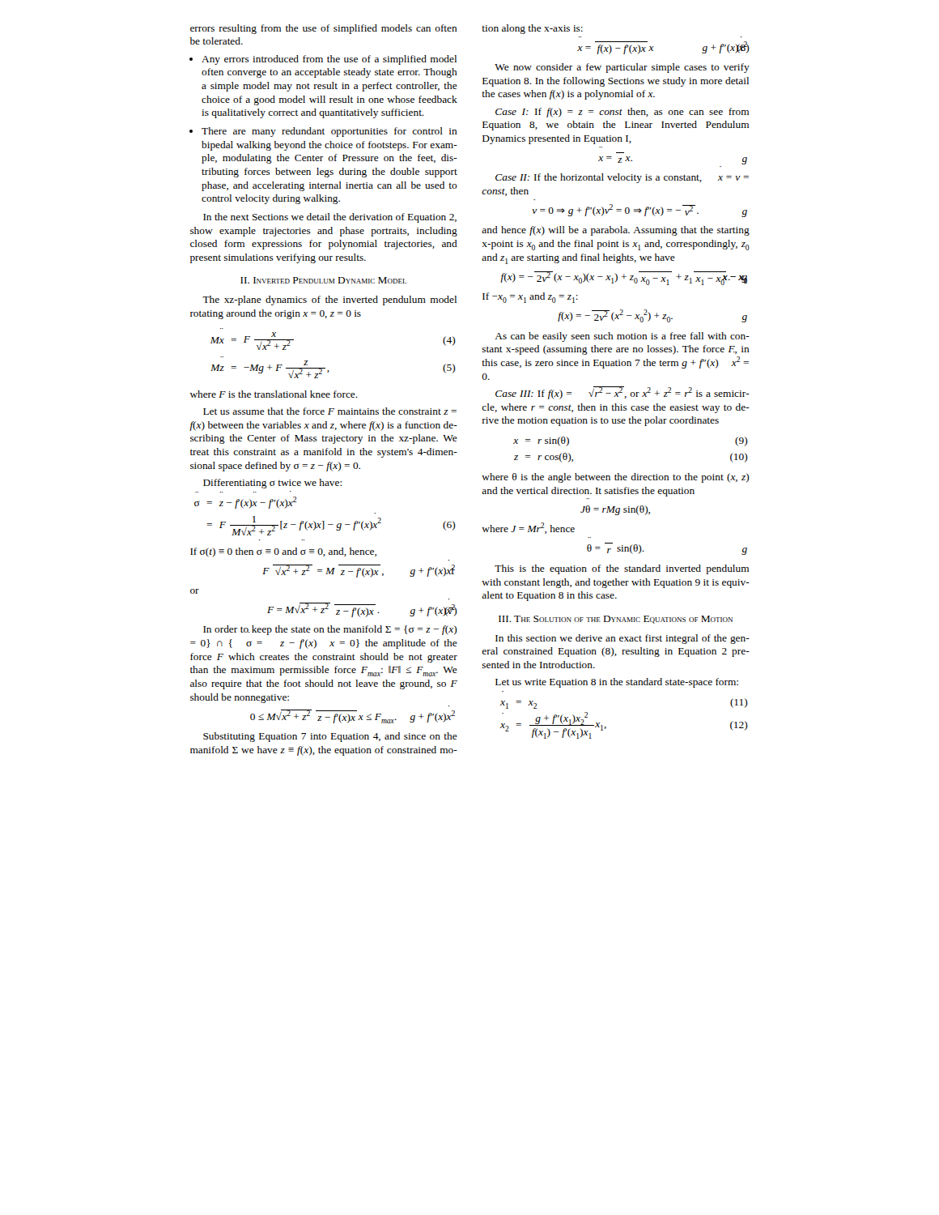errors resulting from the use of simplified models can often be tolerated.
Any errors introduced from the use of a simplified model often converge to an acceptable steady state error. Though a simple model may not result in a perfect controller, the choice of a good model will result in one whose feedback is qualitatively correct and quantitatively sufficient.
There are many redundant opportunities for control in bipedal walking beyond the choice of footsteps. For example, modulating the Center of Pressure on the feet, distributing forces between legs during the double support phase, and accelerating internal inertia can all be used to control velocity during walking.
In the next Sections we detail the derivation of Equation 2, show example trajectories and phase portraits, including closed form expressions for polynomial trajectories, and present simulations verifying our results.
II. Inverted Pendulum Dynamic Model
The xz-plane dynamics of the inverted pendulum model rotating around the origin x = 0, z = 0 is
| M x | = | F x √ x 2 + z 2 | (4) |
| M z | = | − Mg + F z √ x 2 + z 2 , | (5) |
where F is the translational knee force.
Let us assume that the force F maintains the constraint z = f(x) between the variables x and z, where f(x) is a function describing the Center of Mass trajectory in the xz-plane. We treat this constraint as a manifold in the system's 4-dimensional space defined by σ = z − f(x) = 0.
Differentiating σ twice we have:
| σ | = | z − f ′( x ) x − f ″( x ) x 2 | |
| | = | F 1 M √ x 2 + z 2 [ z − f ′( x ) x ] − g − f ″( x ) x 2 | (6) |
If σ(t) ≡ 0 then σ ≡ 0 and σ ≡ 0, and, hence,
F 1√x2 + z2 = M g + f″(x)x2 z − f′(x)x,
or
F = M√x2 + z2 g + f″(x)x2 z − f′(x)x. (7)
In order to keep the state on the manifold Σ = {σ = z − f(x) = 0} ∩ {σ = z − f′(x)x = 0} the amplitude of the force F which creates the constraint should be not greater than the maximum permissible force Fmax: ‖F‖ ≤ Fmax. We also require that the foot should not leave the ground, so F should be nonnegative:
0 ≤ M√x2 + z2 g + f″(x)x2 z − f′(x)x x ≤ Fmax.
Substituting Equation 7 into Equation 4, and since on the manifold Σ we have z ≡ f(x), the equation of constrained motion along the x-axis is:
x = g + f″(x)x2 f(x) − f′(x)x x (8)
We now consider a few particular simple cases to verify Equation 8. In the following Sections we study in more detail the cases when f(x) is a polynomial of x.
Case I: If f(x) = z = const then, as one can see from Equation 8, we obtain the Linear Inverted Pendulum Dynamics presented in Equation I,
x = gz x.
Case II: If the horizontal velocity is a constant, x = v = const, then
v = 0 ⇒ g + f″(x)v2 = 0 ⇒ f″(x) = −gv2.
and hence f(x) will be a parabola. Assuming that the starting x-point is x0 and the final point is x1 and, correspondingly, z0 and z1 are starting and final heights, we have
f(x) = −g 2v2(x − x0)(x − x1) + z0x − x1 x0 − x1 + z1x − x0 x1 − x0.
If −x0 = x1 and z0 = z1:
f(x) = −g 2v2(x2 − x02) + z0.
As can be easily seen such motion is a free fall with constant x-speed (assuming there are no losses). The force F, in this case, is zero since in Equation 7 the term g + f″(x)x2 = 0.
Case III: If f(x) = √r2 − x2, or x2 + z2 = r2 is a semicircle, where r = const, then in this case the easiest way to derive the motion equation is to use the polar coordinates
| x | = | r sin(θ) | (9) |
| z | = | r cos(θ), | (10) |
where θ is the angle between the direction to the point (x, z) and the vertical direction. It satisfies the equation
Jθ = rMg sin(θ),
where J = Mr2, hence
θ = gr sin(θ).
This is the equation of the standard inverted pendulum with constant length, and together with Equation 9 it is equivalent to Equation 8 in this case.
III. The Solution of the Dynamic Equations of Motion
In this section we derive an exact first integral of the general constrained Equation (8), resulting in Equation 2 presented in the Introduction.
Let us write Equation 8 in the standard state-space form:
| x 1 | = | x 2 | (11) |
| x 2 | = | g + f ″( x 1 ) x 2 2 f ( x 1 ) − f ′( x 1 ) x 1 x 1 , | (12) |